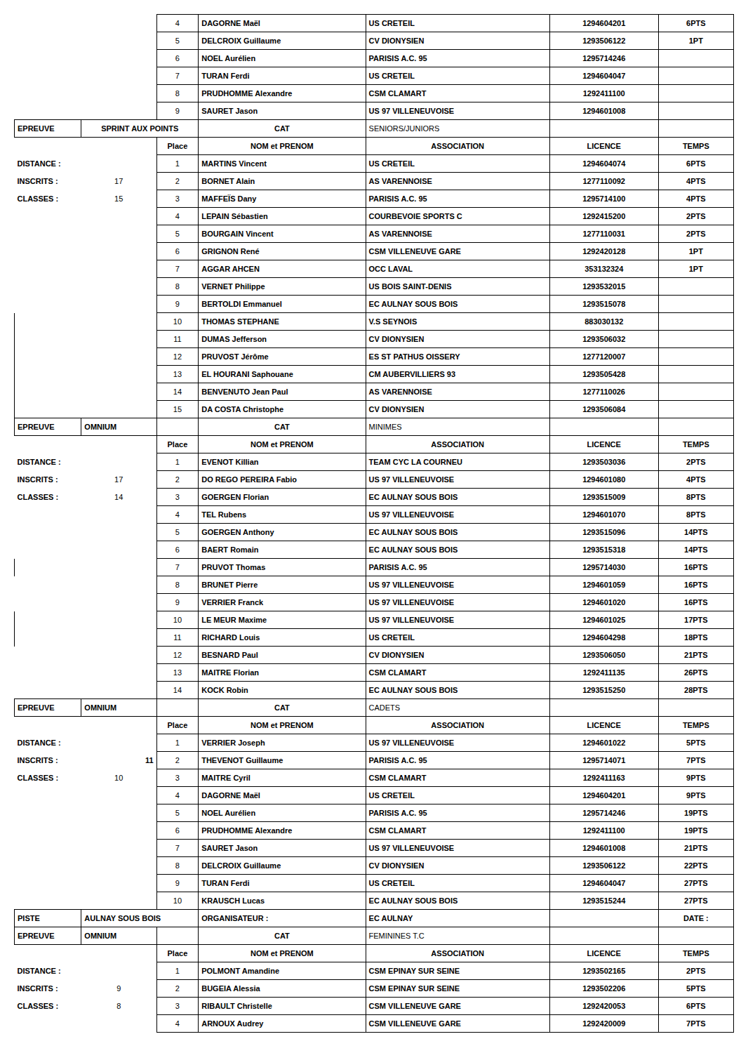| | | 4 | DAGORNE Maël | US CRETEIL | 1294604201 | 6PTS |
| | | 5 | DELCROIX Guillaume | CV DIONYSIEN | 1293506122 | 1PT |
| | | 6 | NOEL Aurélien | PARISIS A.C. 95 | 1295714246 | |
| | | 7 | TURAN Ferdi | US CRETEIL | 1294604047 | |
| | | 8 | PRUDHOMME Alexandre | CSM CLAMART | 1292411100 | |
| | | 9 | SAURET Jason | US 97 VILLENEUVOISE | 1294601008 | |
| EPREUVE | SPRINT AUX POINTS | CAT | SENIORS/JUNIORS | | |
| | | Place | NOM et PRENOM | ASSOCIATION | LICENCE | TEMPS |
| DISTANCE : | | 1 | MARTINS Vincent | US CRETEIL | 1294604074 | 6PTS |
| INSCRITS : | 17 | 2 | BORNET Alain | AS VARENNOISE | 1277110092 | 4PTS |
| CLASSES : | 15 | 3 | MAFFEÏS Dany | PARISIS A.C. 95 | 1295714100 | 4PTS |
| | | 4 | LEPAIN Sébastien | COURBEVOIE SPORTS C | 1292415200 | 2PTS |
| | | 5 | BOURGAIN Vincent | AS VARENNOISE | 1277110031 | 2PTS |
| | | 6 | GRIGNON René | CSM VILLENEUVE GARE | 1292420128 | 1PT |
| | | 7 | AGGAR AHCEN | OCC LAVAL | 353132324 | 1PT |
| | | 8 | VERNET Philippe | US BOIS SAINT-DENIS | 1293532015 | |
| | | 9 | BERTOLDI Emmanuel | EC AULNAY SOUS BOIS | 1293515078 | |
| | | 10 | THOMAS STEPHANE | V.S SEYNOIS | 883030132 | |
| | | 11 | DUMAS Jefferson | CV DIONYSIEN | 1293506032 | |
| | | 12 | PRUVOST Jérôme | ES ST PATHUS OISSERY | 1277120007 | |
| | | 13 | EL HOURANI Saphouane | CM AUBERVILLIERS 93 | 1293505428 | |
| | | 14 | BENVENUTO Jean Paul | AS VARENNOISE | 1277110026 | |
| | | 15 | DA COSTA Christophe | CV DIONYSIEN | 1293506084 | |
| EPREUVE | OMNIUM | | CAT | MINIMES | | |
| | | Place | NOM et PRENOM | ASSOCIATION | LICENCE | TEMPS |
| DISTANCE : | | 1 | EVENOT Killian | TEAM CYC LA COURNEU | 1293503036 | 2PTS |
| INSCRITS : | 17 | 2 | DO REGO PEREIRA Fabio | US 97 VILLENEUVOISE | 1294601080 | 4PTS |
| CLASSES : | 14 | 3 | GOERGEN Florian | EC AULNAY SOUS BOIS | 1293515009 | 8PTS |
| | | 4 | TEL Rubens | US 97 VILLENEUVOISE | 1294601070 | 8PTS |
| | | 5 | GOERGEN Anthony | EC AULNAY SOUS BOIS | 1293515096 | 14PTS |
| | | 6 | BAERT Romain | EC AULNAY SOUS BOIS | 1293515318 | 14PTS |
| | | 7 | PRUVOT Thomas | PARISIS A.C. 95 | 1295714030 | 16PTS |
| | | 8 | BRUNET Pierre | US 97 VILLENEUVOISE | 1294601059 | 16PTS |
| | | 9 | VERRIER Franck | US 97 VILLENEUVOISE | 1294601020 | 16PTS |
| | | 10 | LE MEUR Maxime | US 97 VILLENEUVOISE | 1294601025 | 17PTS |
| | | 11 | RICHARD Louis | US CRETEIL | 1294604298 | 18PTS |
| | | 12 | BESNARD Paul | CV DIONYSIEN | 1293506050 | 21PTS |
| | | 13 | MAITRE Florian | CSM CLAMART | 1292411135 | 26PTS |
| | | 14 | KOCK Robin | EC AULNAY SOUS BOIS | 1293515250 | 28PTS |
| EPREUVE | OMNIUM | | CAT | CADETS | | |
| | | Place | NOM et PRENOM | ASSOCIATION | LICENCE | TEMPS |
| DISTANCE : | | 1 | VERRIER Joseph | US 97 VILLENEUVOISE | 1294601022 | 5PTS |
| INSCRITS : | 11 | 2 | THEVENOT Guillaume | PARISIS A.C. 95 | 1295714071 | 7PTS |
| CLASSES : | 10 | 3 | MAITRE Cyril | CSM CLAMART | 1292411163 | 9PTS |
| | | 4 | DAGORNE Maël | US CRETEIL | 1294604201 | 9PTS |
| | | 5 | NOEL Aurélien | PARISIS A.C. 95 | 1295714246 | 19PTS |
| | | 6 | PRUDHOMME Alexandre | CSM CLAMART | 1292411100 | 19PTS |
| | | 7 | SAURET Jason | US 97 VILLENEUVOISE | 1294601008 | 21PTS |
| | | 8 | DELCROIX Guillaume | CV DIONYSIEN | 1293506122 | 22PTS |
| | | 9 | TURAN Ferdi | US CRETEIL | 1294604047 | 27PTS |
| | | 10 | KRAUSCH Lucas | EC AULNAY SOUS BOIS | 1293515244 | 27PTS |
| PISTE | AULNAY SOUS BOIS | ORGANISATEUR : | EC AULNAY | | DATE : |
| EPREUVE | OMNIUM | | CAT | FEMININES T.C | | |
| | | Place | NOM et PRENOM | ASSOCIATION | LICENCE | TEMPS |
| DISTANCE : | | 1 | POLMONT Amandine | CSM EPINAY SUR SEINE | 1293502165 | 2PTS |
| INSCRITS : | 9 | 2 | BUGEIA Alessia | CSM EPINAY SUR SEINE | 1293502206 | 5PTS |
| CLASSES : | 8 | 3 | RIBAULT Christelle | CSM VILLENEUVE GARE | 1292420053 | 6PTS |
| | | 4 | ARNOUX Audrey | CSM VILLENEUVE GARE | 1292420009 | 7PTS |